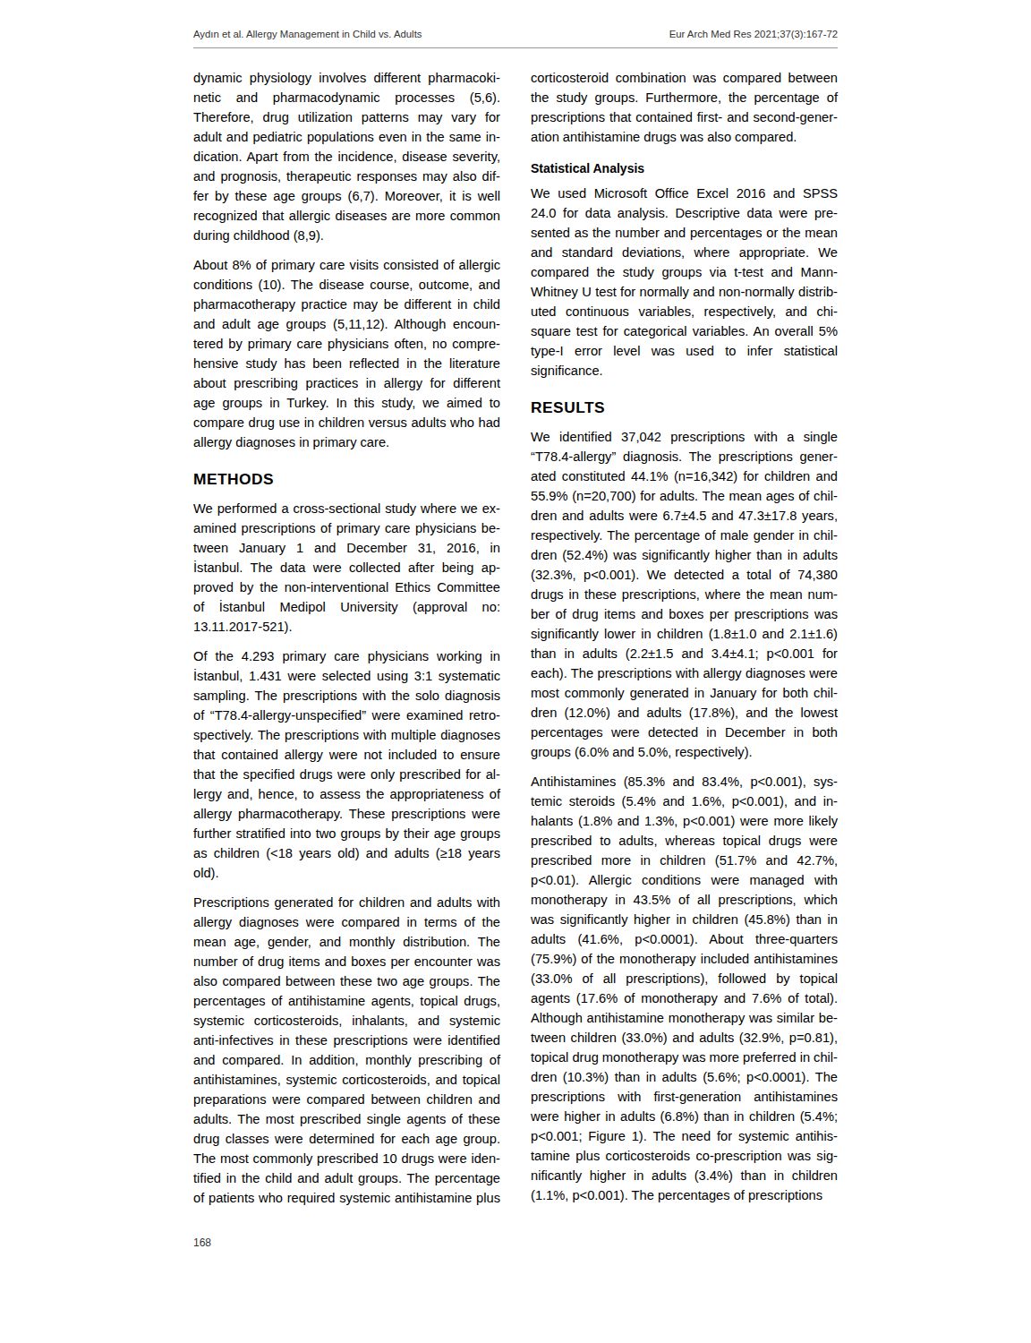Aydın et al. Allergy Management in Child vs. Adults
Eur Arch Med Res 2021;37(3):167-72
dynamic physiology involves different pharmacokinetic and pharmacodynamic processes (5,6). Therefore, drug utilization patterns may vary for adult and pediatric populations even in the same indication. Apart from the incidence, disease severity, and prognosis, therapeutic responses may also differ by these age groups (6,7). Moreover, it is well recognized that allergic diseases are more common during childhood (8,9).
About 8% of primary care visits consisted of allergic conditions (10). The disease course, outcome, and pharmacotherapy practice may be different in child and adult age groups (5,11,12). Although encountered by primary care physicians often, no comprehensive study has been reflected in the literature about prescribing practices in allergy for different age groups in Turkey. In this study, we aimed to compare drug use in children versus adults who had allergy diagnoses in primary care.
METHODS
We performed a cross-sectional study where we examined prescriptions of primary care physicians between January 1 and December 31, 2016, in İstanbul. The data were collected after being approved by the non-interventional Ethics Committee of İstanbul Medipol University (approval no: 13.11.2017-521).
Of the 4.293 primary care physicians working in İstanbul, 1.431 were selected using 3:1 systematic sampling. The prescriptions with the solo diagnosis of “T78.4-allergy-unspecified” were examined retrospectively. The prescriptions with multiple diagnoses that contained allergy were not included to ensure that the specified drugs were only prescribed for allergy and, hence, to assess the appropriateness of allergy pharmacotherapy. These prescriptions were further stratified into two groups by their age groups as children (<18 years old) and adults (≥18 years old).
Prescriptions generated for children and adults with allergy diagnoses were compared in terms of the mean age, gender, and monthly distribution. The number of drug items and boxes per encounter was also compared between these two age groups. The percentages of antihistamine agents, topical drugs, systemic corticosteroids, inhalants, and systemic anti-infectives in these prescriptions were identified and compared. In addition, monthly prescribing of antihistamines, systemic corticosteroids, and topical preparations were compared between children and adults. The most prescribed single agents of these drug classes were determined for each age group. The most commonly prescribed 10 drugs were identified in the child and adult groups. The percentage of patients who required systemic antihistamine plus corticosteroid combination was compared between the study groups. Furthermore, the percentage of prescriptions that contained first- and second-generation antihistamine drugs was also compared.
Statistical Analysis
We used Microsoft Office Excel 2016 and SPSS 24.0 for data analysis. Descriptive data were presented as the number and percentages or the mean and standard deviations, where appropriate. We compared the study groups via t-test and Mann-Whitney U test for normally and non-normally distributed continuous variables, respectively, and chi-square test for categorical variables. An overall 5% type-I error level was used to infer statistical significance.
RESULTS
We identified 37,042 prescriptions with a single “T78.4-allergy” diagnosis. The prescriptions generated constituted 44.1% (n=16,342) for children and 55.9% (n=20,700) for adults. The mean ages of children and adults were 6.7±4.5 and 47.3±17.8 years, respectively. The percentage of male gender in children (52.4%) was significantly higher than in adults (32.3%, p<0.001). We detected a total of 74,380 drugs in these prescriptions, where the mean number of drug items and boxes per prescriptions was significantly lower in children (1.8±1.0 and 2.1±1.6) than in adults (2.2±1.5 and 3.4±4.1; p<0.001 for each). The prescriptions with allergy diagnoses were most commonly generated in January for both children (12.0%) and adults (17.8%), and the lowest percentages were detected in December in both groups (6.0% and 5.0%, respectively).
Antihistamines (85.3% and 83.4%, p<0.001), systemic steroids (5.4% and 1.6%, p<0.001), and inhalants (1.8% and 1.3%, p<0.001) were more likely prescribed to adults, whereas topical drugs were prescribed more in children (51.7% and 42.7%, p<0.01). Allergic conditions were managed with monotherapy in 43.5% of all prescriptions, which was significantly higher in children (45.8%) than in adults (41.6%, p<0.0001). About three-quarters (75.9%) of the monotherapy included antihistamines (33.0% of all prescriptions), followed by topical agents (17.6% of monotherapy and 7.6% of total). Although antihistamine monotherapy was similar between children (33.0%) and adults (32.9%, p=0.81), topical drug monotherapy was more preferred in children (10.3%) than in adults (5.6%; p<0.0001). The prescriptions with first-generation antihistamines were higher in adults (6.8%) than in children (5.4%; p<0.001; Figure 1). The need for systemic antihistamine plus corticosteroids co-prescription was significantly higher in adults (3.4%) than in children (1.1%, p<0.001). The percentages of prescriptions
168